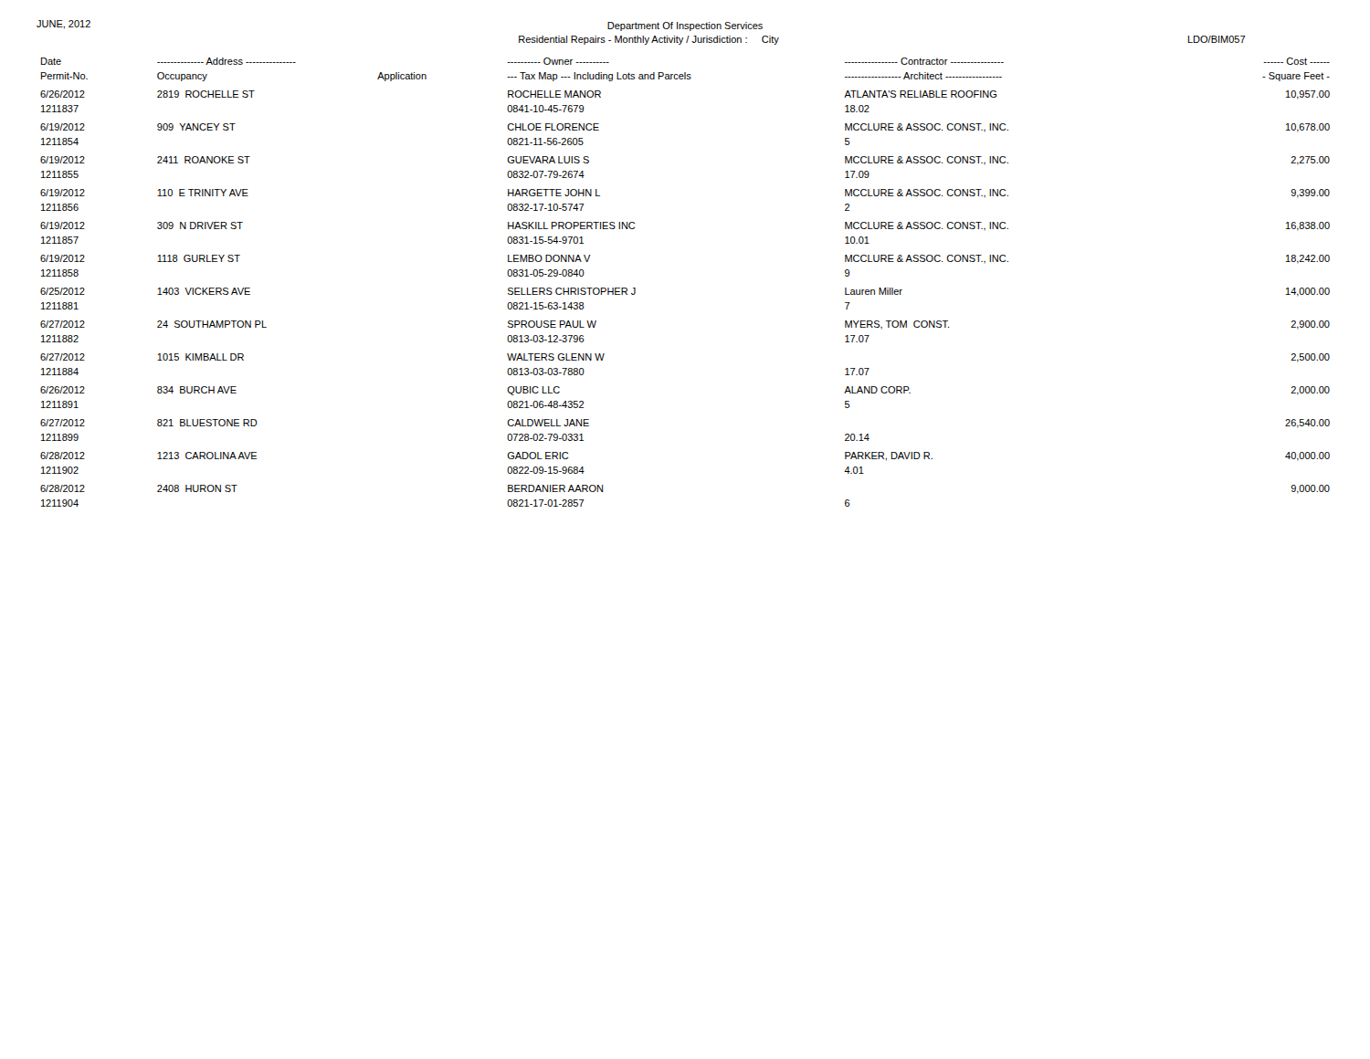JUNE, 2012
Department Of Inspection Services
Residential Repairs - Monthly Activity / Jurisdiction : City
LDO/BIM057
| Date | -------------- Address --------------- | | ---------- Owner ---------- | ---------------- Contractor ---------------- | ------ Cost ------ |
| --- | --- | --- | --- | --- | --- |
| Permit-No. | Occupancy | Application | --- Tax Map --- Including Lots and Parcels | ----------------- Architect ----------------- | - Square Feet - |
| 6/26/2012 | 2819 ROCHELLE ST | | ROCHELLE MANOR | ATLANTA'S RELIABLE ROOFING | 10,957.00 |
| 1211837 | | | 0841-10-45-7679 | 18.02 | |
| 6/19/2012 | 909 YANCEY ST | | CHLOE FLORENCE | MCCLURE & ASSOC. CONST., INC. | 10,678.00 |
| 1211854 | | | 0821-11-56-2605 | 5 | |
| 6/19/2012 | 2411 ROANOKE ST | | GUEVARA LUIS S | MCCLURE & ASSOC. CONST., INC. | 2,275.00 |
| 1211855 | | | 0832-07-79-2674 | 17.09 | |
| 6/19/2012 | 110 E TRINITY AVE | | HARGETTE JOHN L | MCCLURE & ASSOC. CONST., INC. | 9,399.00 |
| 1211856 | | | 0832-17-10-5747 | 2 | |
| 6/19/2012 | 309 N DRIVER ST | | HASKILL PROPERTIES INC | MCCLURE & ASSOC. CONST., INC. | 16,838.00 |
| 1211857 | | | 0831-15-54-9701 | 10.01 | |
| 6/19/2012 | 1118 GURLEY ST | | LEMBO DONNA V | MCCLURE & ASSOC. CONST., INC. | 18,242.00 |
| 1211858 | | | 0831-05-29-0840 | 9 | |
| 6/25/2012 | 1403 VICKERS AVE | | SELLERS CHRISTOPHER J | Lauren Miller | 14,000.00 |
| 1211881 | | | 0821-15-63-1438 | 7 | |
| 6/27/2012 | 24 SOUTHAMPTON PL | | SPROUSE PAUL W | MYERS, TOM CONST. | 2,900.00 |
| 1211882 | | | 0813-03-12-3796 | 17.07 | |
| 6/27/2012 | 1015 KIMBALL DR | | WALTERS GLENN W | | 2,500.00 |
| 1211884 | | | 0813-03-03-7880 | 17.07 | |
| 6/26/2012 | 834 BURCH AVE | | QUBIC LLC | ALAND CORP. | 2,000.00 |
| 1211891 | | | 0821-06-48-4352 | 5 | |
| 6/27/2012 | 821 BLUESTONE RD | | CALDWELL JANE | | 26,540.00 |
| 1211899 | | | 0728-02-79-0331 | 20.14 | |
| 6/28/2012 | 1213 CAROLINA AVE | | GADOL ERIC | PARKER, DAVID R. | 40,000.00 |
| 1211902 | | | 0822-09-15-9684 | 4.01 | |
| 6/28/2012 | 2408 HURON ST | | BERDANIER AARON | | 9,000.00 |
| 1211904 | | | 0821-17-01-2857 | 6 | |